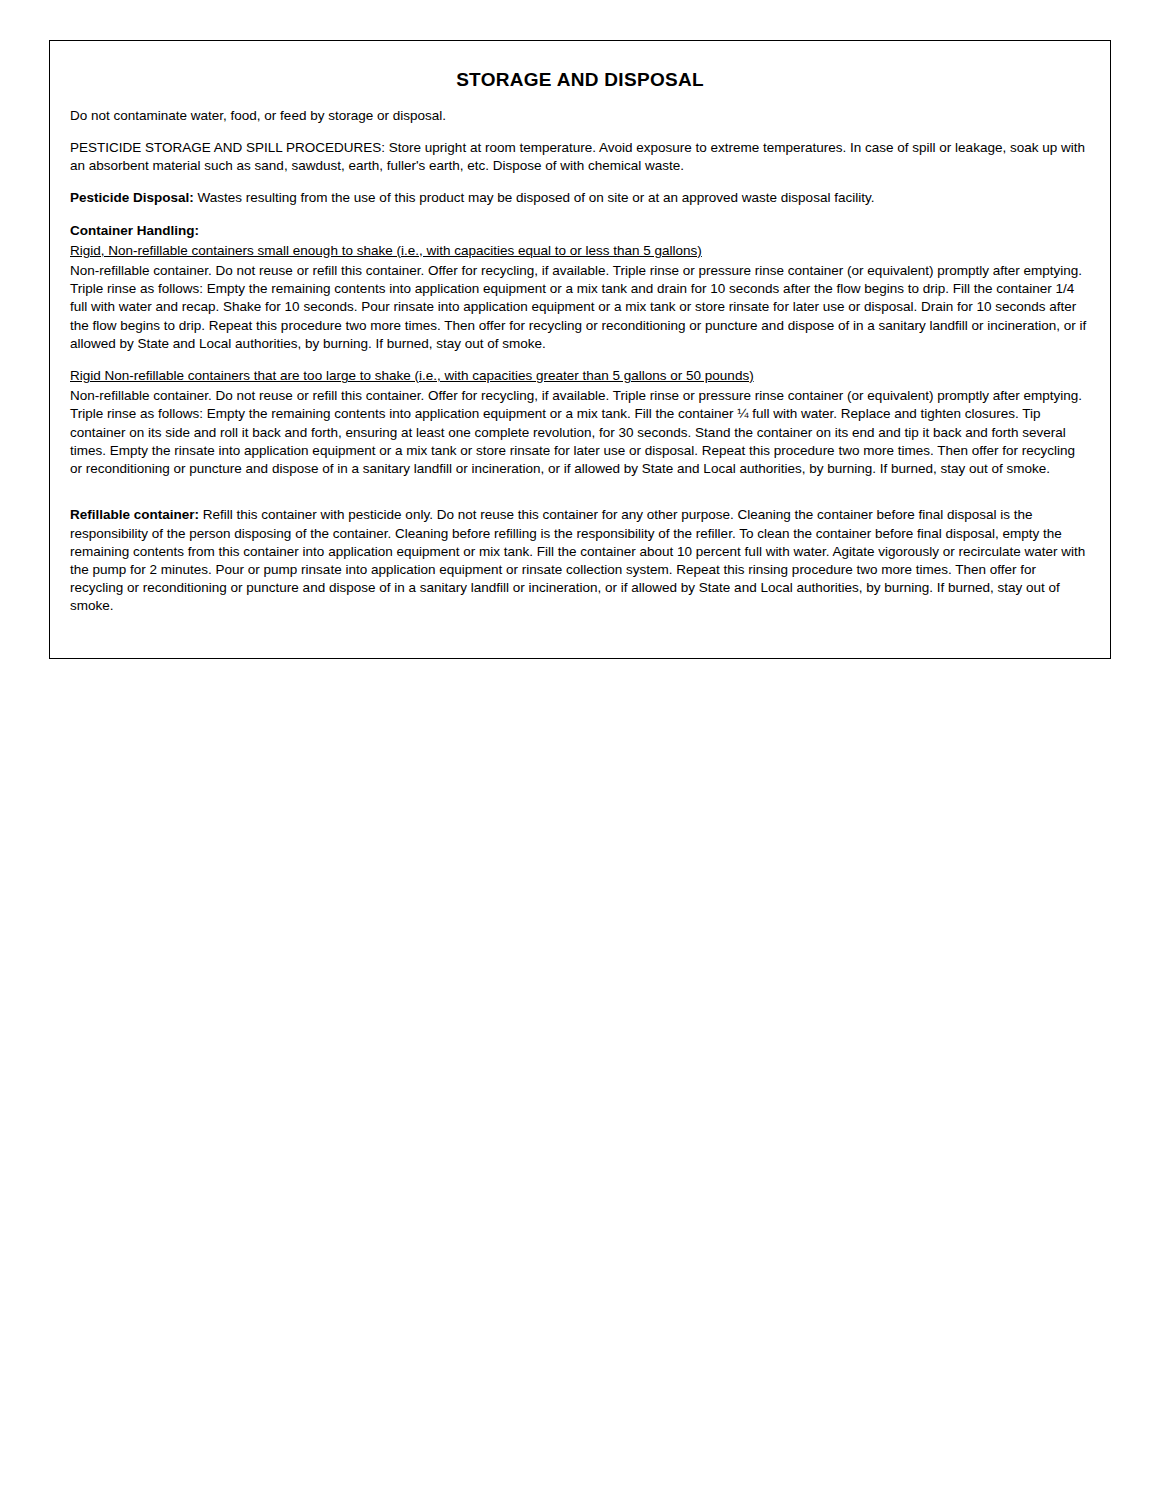STORAGE AND DISPOSAL
Do not contaminate water, food, or feed by storage or disposal.
PESTICIDE STORAGE AND SPILL PROCEDURES: Store upright at room temperature. Avoid exposure to extreme temperatures. In case of spill or leakage, soak up with an absorbent material such as sand, sawdust, earth, fuller's earth, etc. Dispose of with chemical waste.
Pesticide Disposal: Wastes resulting from the use of this product may be disposed of on site or at an approved waste disposal facility.
Container Handling:
Rigid, Non-refillable containers small enough to shake (i.e., with capacities equal to or less than 5 gallons)
Non-refillable container. Do not reuse or refill this container. Offer for recycling, if available. Triple rinse or pressure rinse container (or equivalent) promptly after emptying. Triple rinse as follows: Empty the remaining contents into application equipment or a mix tank and drain for 10 seconds after the flow begins to drip. Fill the container 1/4 full with water and recap. Shake for 10 seconds. Pour rinsate into application equipment or a mix tank or store rinsate for later use or disposal. Drain for 10 seconds after the flow begins to drip. Repeat this procedure two more times. Then offer for recycling or reconditioning or puncture and dispose of in a sanitary landfill or incineration, or if allowed by State and Local authorities, by burning. If burned, stay out of smoke.
Rigid Non-refillable containers that are too large to shake (i.e., with capacities greater than 5 gallons or 50 pounds)
Non-refillable container. Do not reuse or refill this container. Offer for recycling, if available. Triple rinse or pressure rinse container (or equivalent) promptly after emptying. Triple rinse as follows: Empty the remaining contents into application equipment or a mix tank. Fill the container ¼ full with water. Replace and tighten closures. Tip container on its side and roll it back and forth, ensuring at least one complete revolution, for 30 seconds. Stand the container on its end and tip it back and forth several times. Empty the rinsate into application equipment or a mix tank or store rinsate for later use or disposal. Repeat this procedure two more times. Then offer for recycling or reconditioning or puncture and dispose of in a sanitary landfill or incineration, or if allowed by State and Local authorities, by burning. If burned, stay out of smoke.
Refillable container: Refill this container with pesticide only. Do not reuse this container for any other purpose. Cleaning the container before final disposal is the responsibility of the person disposing of the container. Cleaning before refilling is the responsibility of the refiller. To clean the container before final disposal, empty the remaining contents from this container into application equipment or mix tank. Fill the container about 10 percent full with water. Agitate vigorously or recirculate water with the pump for 2 minutes. Pour or pump rinsate into application equipment or rinsate collection system. Repeat this rinsing procedure two more times. Then offer for recycling or reconditioning or puncture and dispose of in a sanitary landfill or incineration, or if allowed by State and Local authorities, by burning. If burned, stay out of smoke.